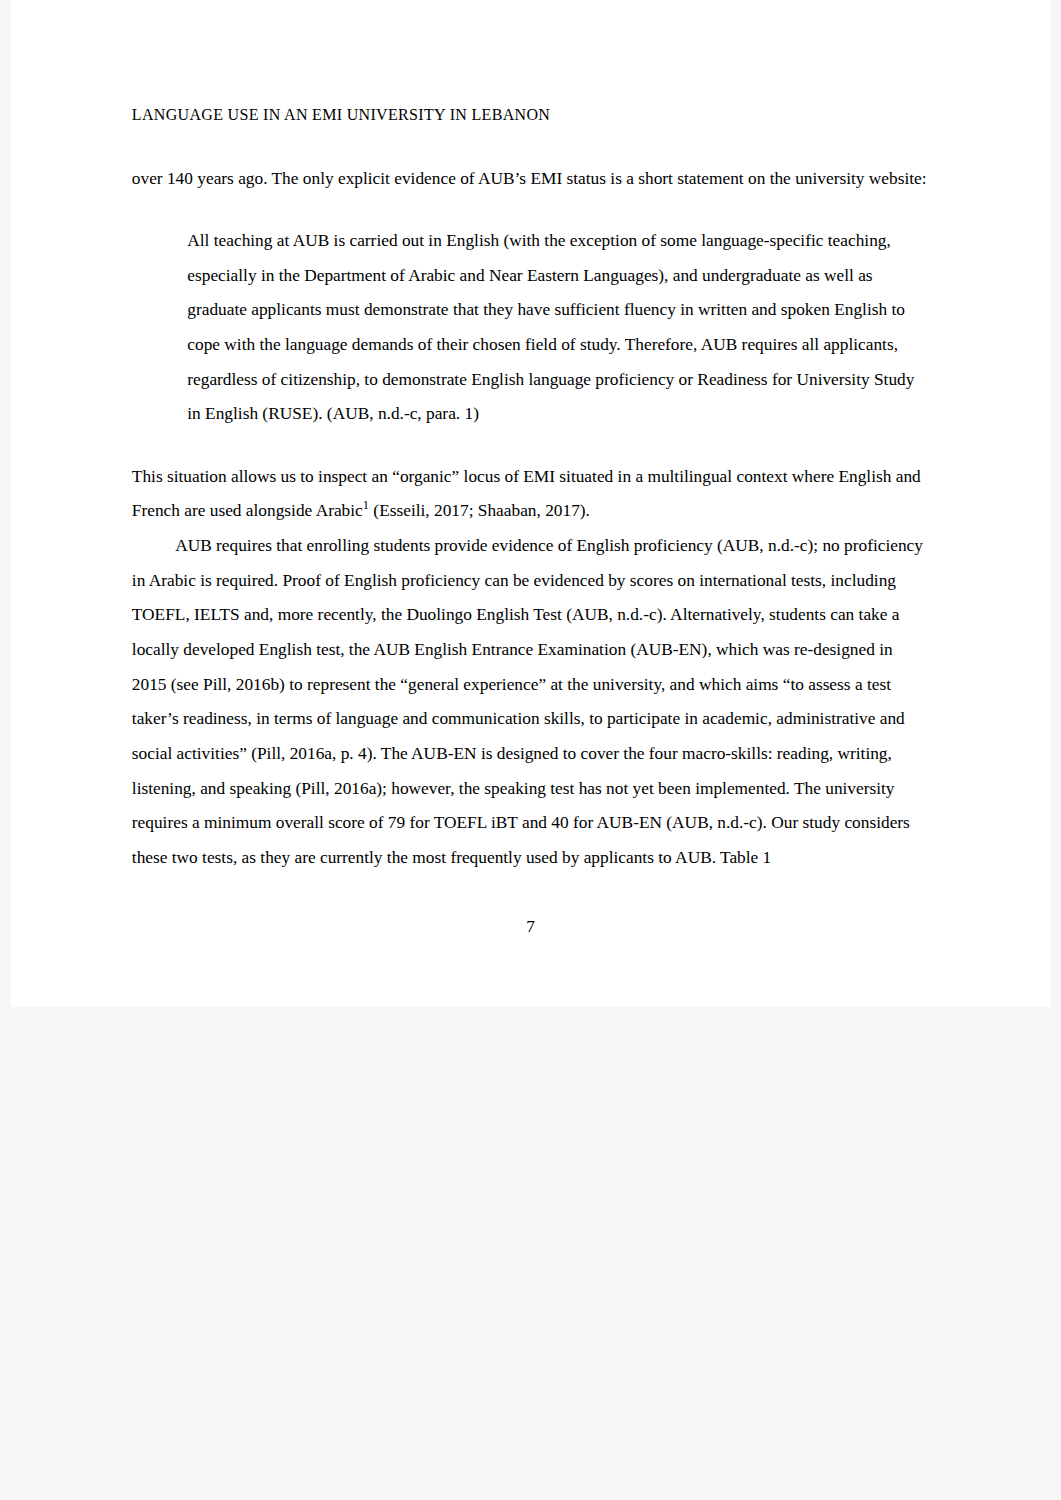LANGUAGE USE IN AN EMI UNIVERSITY IN LEBANON
over 140 years ago. The only explicit evidence of AUB’s EMI status is a short statement on the university website:
All teaching at AUB is carried out in English (with the exception of some language-specific teaching, especially in the Department of Arabic and Near Eastern Languages), and undergraduate as well as graduate applicants must demonstrate that they have sufficient fluency in written and spoken English to cope with the language demands of their chosen field of study. Therefore, AUB requires all applicants, regardless of citizenship, to demonstrate English language proficiency or Readiness for University Study in English (RUSE). (AUB, n.d.-c, para. 1)
This situation allows us to inspect an “organic” locus of EMI situated in a multilingual context where English and French are used alongside Arabic1 (Esseili, 2017; Shaaban, 2017).
AUB requires that enrolling students provide evidence of English proficiency (AUB, n.d.-c); no proficiency in Arabic is required. Proof of English proficiency can be evidenced by scores on international tests, including TOEFL, IELTS and, more recently, the Duolingo English Test (AUB, n.d.-c). Alternatively, students can take a locally developed English test, the AUB English Entrance Examination (AUB-EN), which was re-designed in 2015 (see Pill, 2016b) to represent the “general experience” at the university, and which aims “to assess a test taker’s readiness, in terms of language and communication skills, to participate in academic, administrative and social activities” (Pill, 2016a, p. 4). The AUB-EN is designed to cover the four macro-skills: reading, writing, listening, and speaking (Pill, 2016a); however, the speaking test has not yet been implemented. The university requires a minimum overall score of 79 for TOEFL iBT and 40 for AUB-EN (AUB, n.d.-c). Our study considers these two tests, as they are currently the most frequently used by applicants to AUB. Table 1
7